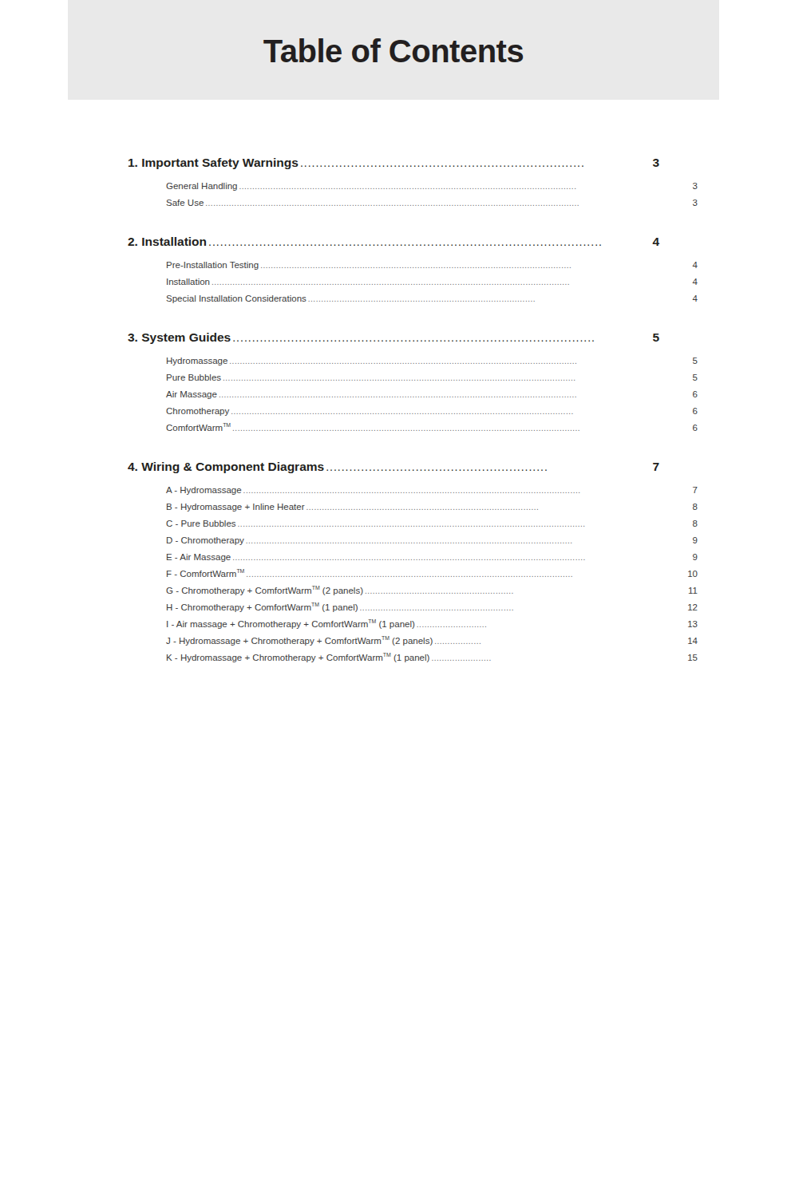Table of Contents
1. Important Safety Warnings ......................................................................... 3
General Handling ................................................................................................................................. 3
Safe Use ............................................................................................................................................... 3
2. Installation ..................................................................................................... 4
Pre-Installation Testing ....................................................................................................................... 4
Installation ......................................................................................................................................... 4
Special Installation Considerations ....................................................................................... 4
3. System Guides ............................................................................................. 5
Hydromassage ..................................................................................................................................... 5
Pure Bubbles ....................................................................................................................................... 5
Air Massage ......................................................................................................................................... 6
Chromotherapy ................................................................................................................................... 6
ComfortWarmTM ..................................................................................................................................... 6
4. Wiring & Component Diagrams ......................................................... 7
A - Hydromassage ................................................................................................................................. 7
B - Hydromassage + Inline Heater ......................................................................................... 8
C - Pure Bubbles ..................................................................................................................................... 8
D - Chromotherapy ............................................................................................................................. 9
E - Air Massage ....................................................................................................................................... 9
F - ComfortWarmTM ............................................................................................................................. 10
G - Chromotherapy + ComfortWarmTM (2 panels) ......................................................... 11
H - Chromotherapy + ComfortWarmTM (1 panel) ........................................................... 12
I - Air massage + Chromotherapy + ComfortWarmTM (1 panel) ........................... 13
J - Hydromassage + Chromotherapy + ComfortWarmTM (2 panels) .................. 14
K - Hydromassage + Chromotherapy + ComfortWarmTM (1 panel) ....................... 15